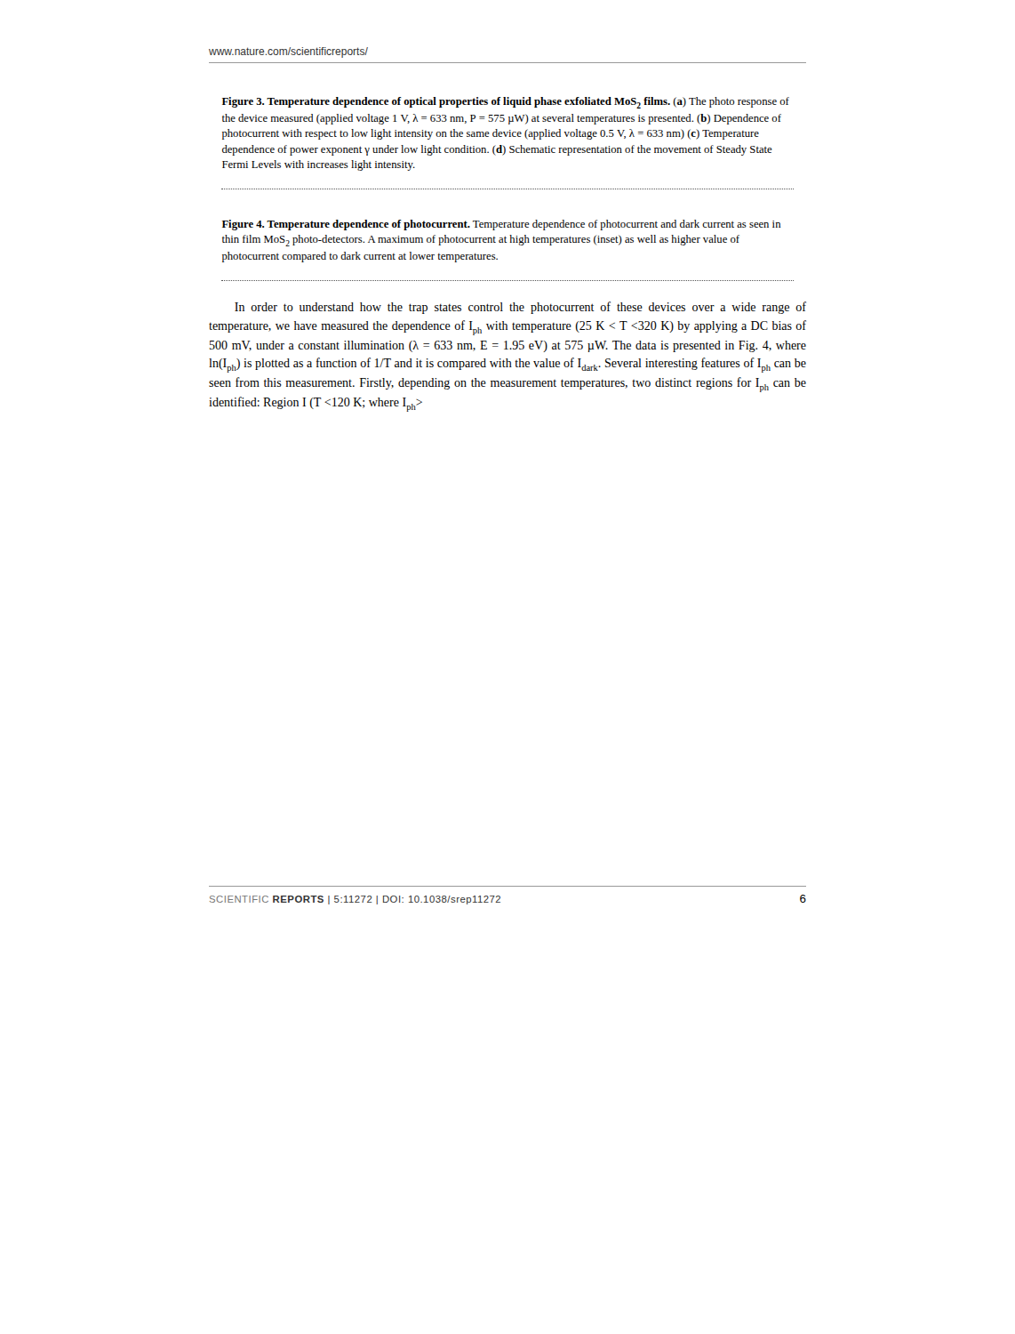www.nature.com/scientificreports/
Figure 3. Temperature dependence of optical properties of liquid phase exfoliated MoS2 films. (a) The photo response of the device measured (applied voltage 1 V, λ = 633 nm, P = 575 µW) at several temperatures is presented. (b) Dependence of photocurrent with respect to low light intensity on the same device (applied voltage 0.5 V, λ = 633 nm) (c) Temperature dependence of power exponent γ under low light condition. (d) Schematic representation of the movement of Steady State Fermi Levels with increases light intensity.
Figure 4. Temperature dependence of photocurrent. Temperature dependence of photocurrent and dark current as seen in thin film MoS2 photo-detectors. A maximum of photocurrent at high temperatures (inset) as well as higher value of photocurrent compared to dark current at lower temperatures.
In order to understand how the trap states control the photocurrent of these devices over a wide range of temperature, we have measured the dependence of Iph with temperature (25 K < T <320 K) by applying a DC bias of 500 mV, under a constant illumination (λ = 633 nm, E = 1.95 eV) at 575 µW. The data is presented in Fig. 4, where ln(Iph) is plotted as a function of 1/T and it is compared with the value of Idark. Several interesting features of Iph can be seen from this measurement. Firstly, depending on the measurement temperatures, two distinct regions for Iph can be identified: Region I (T <120 K; where Iph>
SCIENTIFIC REPORTS | 5:11272 | DOI: 10.1038/srep11272
6